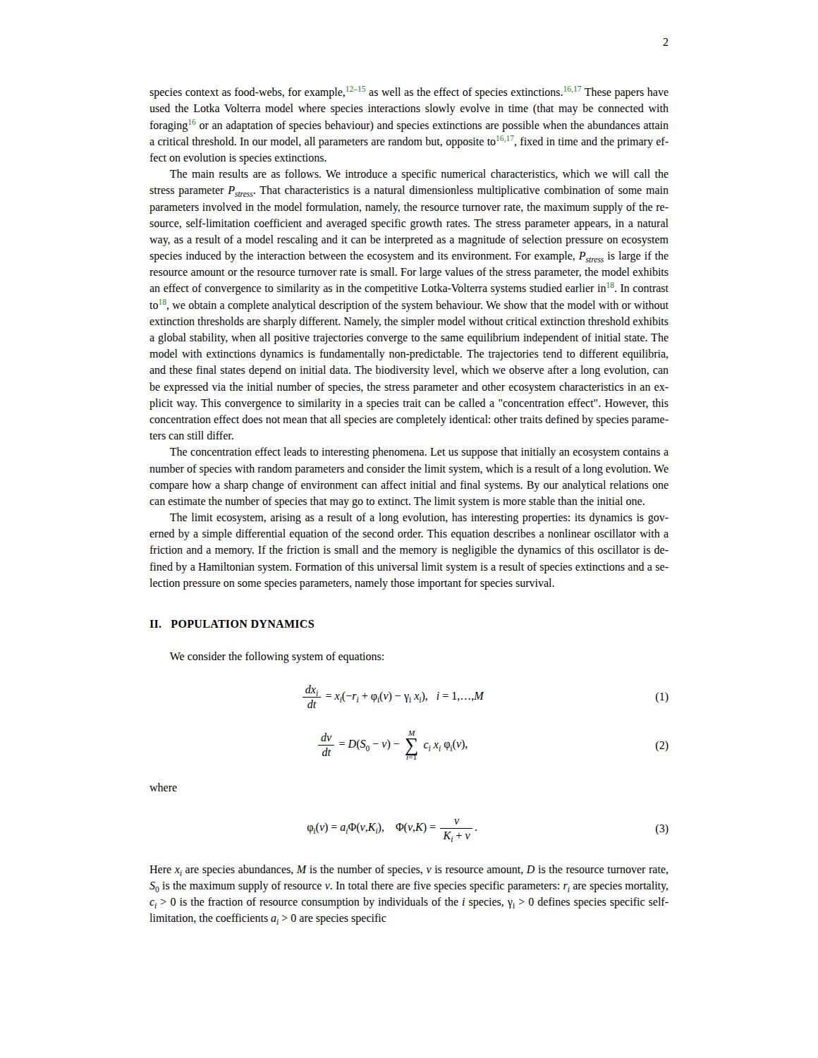2
species context as food-webs, for example,12–15 as well as the effect of species extinctions.16,17 These papers have used the Lotka Volterra model where species interactions slowly evolve in time (that may be connected with foraging16 or an adaptation of species behaviour) and species extinctions are possible when the abundances attain a critical threshold. In our model, all parameters are random but, opposite to16,17, fixed in time and the primary effect on evolution is species extinctions.
The main results are as follows. We introduce a specific numerical characteristics, which we will call the stress parameter Pstress. That characteristics is a natural dimensionless multiplicative combination of some main parameters involved in the model formulation, namely, the resource turnover rate, the maximum supply of the resource, self-limitation coefficient and averaged specific growth rates. The stress parameter appears, in a natural way, as a result of a model rescaling and it can be interpreted as a magnitude of selection pressure on ecosystem species induced by the interaction between the ecosystem and its environment. For example, Pstress is large if the resource amount or the resource turnover rate is small. For large values of the stress parameter, the model exhibits an effect of convergence to similarity as in the competitive Lotka-Volterra systems studied earlier in18. In contrast to18, we obtain a complete analytical description of the system behaviour. We show that the model with or without extinction thresholds are sharply different. Namely, the simpler model without critical extinction threshold exhibits a global stability, when all positive trajectories converge to the same equilibrium independent of initial state. The model with extinctions dynamics is fundamentally non-predictable. The trajectories tend to different equilibria, and these final states depend on initial data. The biodiversity level, which we observe after a long evolution, can be expressed via the initial number of species, the stress parameter and other ecosystem characteristics in an explicit way. This convergence to similarity in a species trait can be called a "concentration effect". However, this concentration effect does not mean that all species are completely identical: other traits defined by species parameters can still differ.
The concentration effect leads to interesting phenomena. Let us suppose that initially an ecosystem contains a number of species with random parameters and consider the limit system, which is a result of a long evolution. We compare how a sharp change of environment can affect initial and final systems. By our analytical relations one can estimate the number of species that may go to extinct. The limit system is more stable than the initial one.
The limit ecosystem, arising as a result of a long evolution, has interesting properties: its dynamics is governed by a simple differential equation of the second order. This equation describes a nonlinear oscillator with a friction and a memory. If the friction is small and the memory is negligible the dynamics of this oscillator is defined by a Hamiltonian system. Formation of this universal limit system is a result of species extinctions and a selection pressure on some species parameters, namely those important for species survival.
II. POPULATION DYNAMICS
We consider the following system of equations:
dxi dt = xi(−ri + φi(v) − γi xi), i = 1,…,M
(1)
dv dt = D(S 0 − v) − M∑i=1 ci xi φi(v),
(2)
where
φi(v) = ai Φ(v,Ki), Φ(v,K) = vKi + v.
(3)
Here xi are species abundances, M is the number of species, v is resource amount, D is the resource turnover rate, S 0 is the maximum supply of resource v. In total there are five species specific parameters: ri are species mortality, ci > 0 is the fraction of resource consumption by individuals of the i species, γi > 0 defines species specific self-limitation, the coefficients ai > 0 are species specific